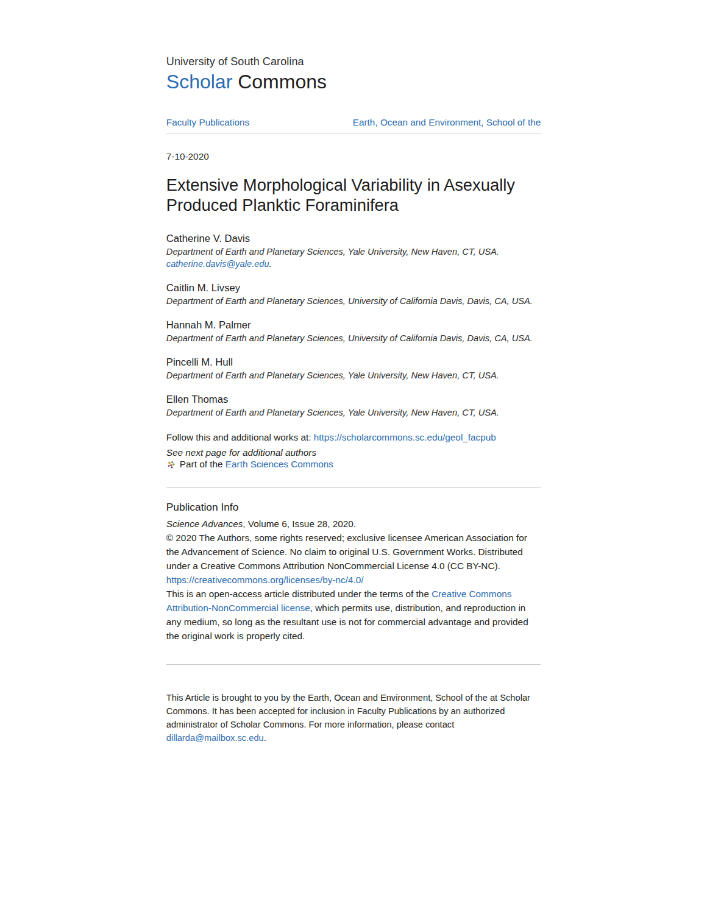University of South Carolina
Scholar Commons
Faculty Publications
Earth, Ocean and Environment, School of the
7-10-2020
Extensive Morphological Variability in Asexually Produced Planktic Foraminifera
Catherine V. Davis
Department of Earth and Planetary Sciences, Yale University, New Haven, CT, USA.
catherine.davis@yale.edu.
Caitlin M. Livsey
Department of Earth and Planetary Sciences, University of California Davis, Davis, CA, USA.
Hannah M. Palmer
Department of Earth and Planetary Sciences, University of California Davis, Davis, CA, USA.
Pincelli M. Hull
Department of Earth and Planetary Sciences, Yale University, New Haven, CT, USA.
Ellen Thomas
Department of Earth and Planetary Sciences, Yale University, New Haven, CT, USA.
Follow this and additional works at: https://scholarcommons.sc.edu/geol_facpub See next page for additional authors
Part of the Earth Sciences Commons
Publication Info
Science Advances, Volume 6, Issue 28, 2020.
© 2020 The Authors, some rights reserved; exclusive licensee American Association for the Advancement of Science. No claim to original U.S. Government Works. Distributed under a Creative Commons Attribution NonCommercial License 4.0 (CC BY-NC). https://creativecommons.org/licenses/by-nc/4.0/
This is an open-access article distributed under the terms of the Creative Commons Attribution-NonCommercial license, which permits use, distribution, and reproduction in any medium, so long as the resultant use is not for commercial advantage and provided the original work is properly cited.
This Article is brought to you by the Earth, Ocean and Environment, School of the at Scholar Commons. It has been accepted for inclusion in Faculty Publications by an authorized administrator of Scholar Commons. For more information, please contact dillarda@mailbox.sc.edu.